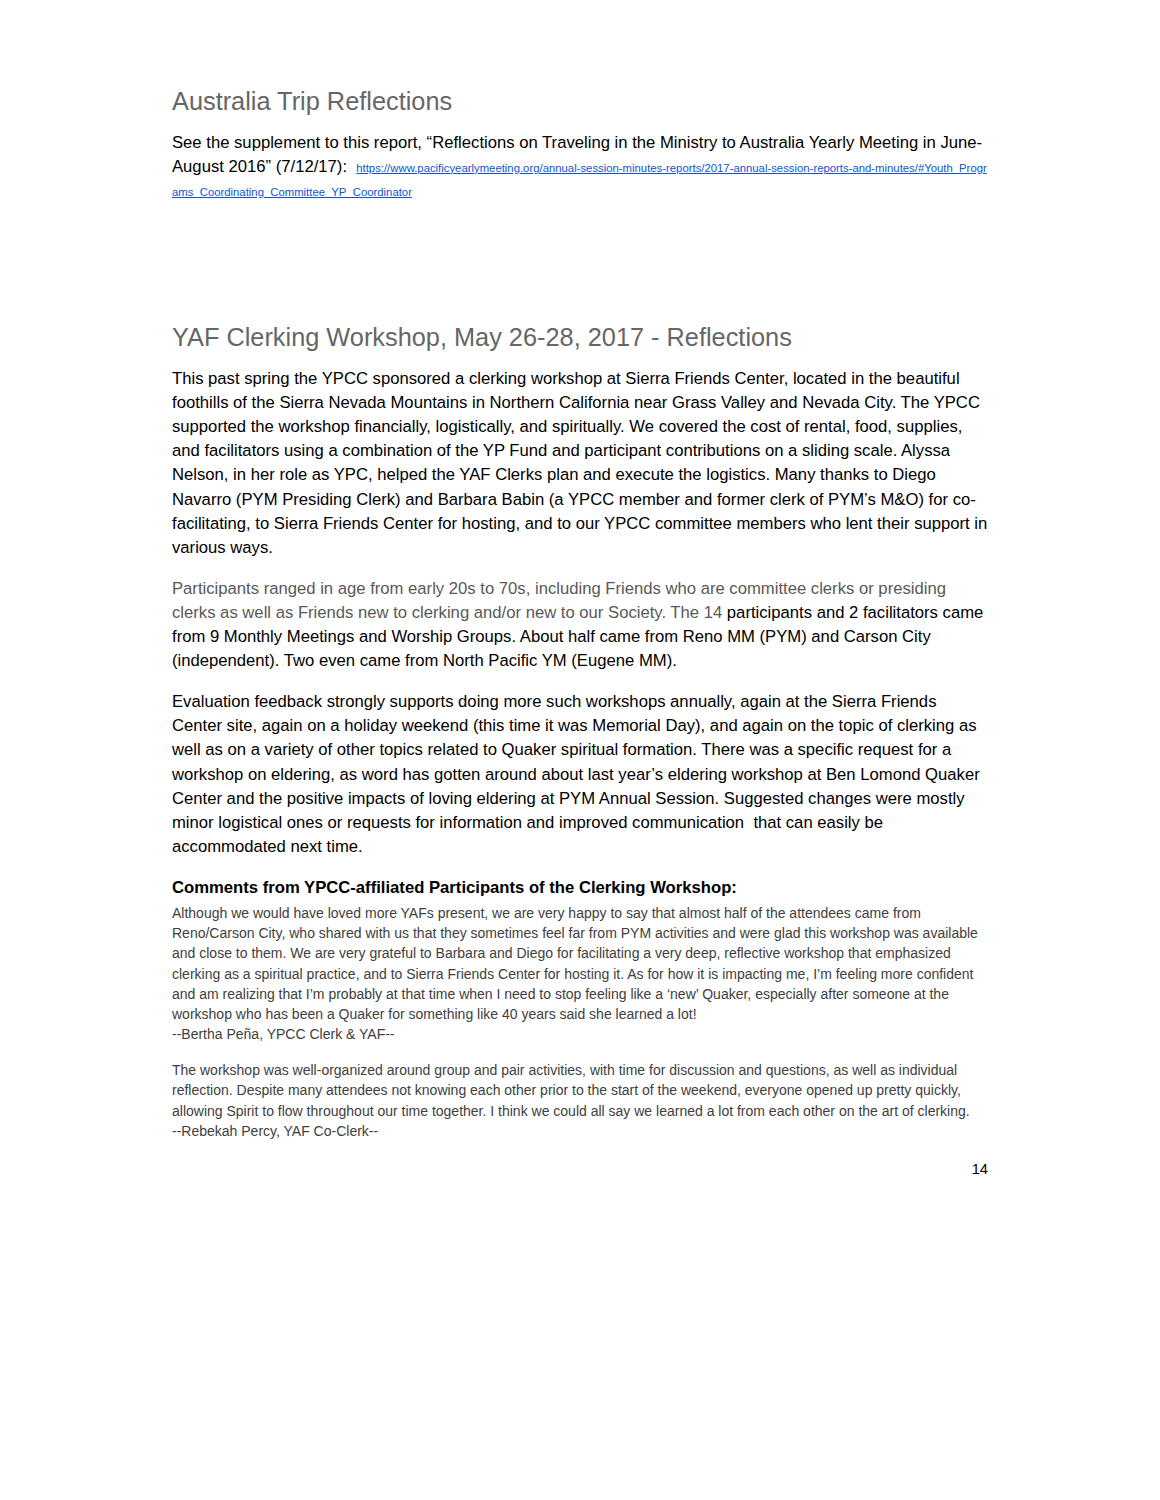Australia Trip Reflections
See the supplement to this report, “Reflections on Traveling in the Ministry to Australia Yearly Meeting in June-August 2016” (7/12/17): https://www.pacificyearlymeeting.org/annual-session-minutes-reports/2017-annual-session-reports-and-minutes/#Youth_Programs_Coordinating_Committee_YP_Coordinator
YAF Clerking Workshop, May 26-28, 2017 - Reflections
This past spring the YPCC sponsored a clerking workshop at Sierra Friends Center, located in the beautiful foothills of the Sierra Nevada Mountains in Northern California near Grass Valley and Nevada City. The YPCC supported the workshop financially, logistically, and spiritually. We covered the cost of rental, food, supplies, and facilitators using a combination of the YP Fund and participant contributions on a sliding scale. Alyssa Nelson, in her role as YPC, helped the YAF Clerks plan and execute the logistics. Many thanks to Diego Navarro (PYM Presiding Clerk) and Barbara Babin (a YPCC member and former clerk of PYM’s M&O) for co-facilitating, to Sierra Friends Center for hosting, and to our YPCC committee members who lent their support in various ways.
Participants ranged in age from early 20s to 70s, including Friends who are committee clerks or presiding clerks as well as Friends new to clerking and/or new to our Society. The 14 participants and 2 facilitators came from 9 Monthly Meetings and Worship Groups. About half came from Reno MM (PYM) and Carson City (independent). Two even came from North Pacific YM (Eugene MM).
Evaluation feedback strongly supports doing more such workshops annually, again at the Sierra Friends Center site, again on a holiday weekend (this time it was Memorial Day), and again on the topic of clerking as well as on a variety of other topics related to Quaker spiritual formation. There was a specific request for a workshop on eldering, as word has gotten around about last year’s eldering workshop at Ben Lomond Quaker Center and the positive impacts of loving eldering at PYM Annual Session. Suggested changes were mostly minor logistical ones or requests for information and improved communication that can easily be accommodated next time.
Comments from YPCC-affiliated Participants of the Clerking Workshop:
Although we would have loved more YAFs present, we are very happy to say that almost half of the attendees came from Reno/Carson City, who shared with us that they sometimes feel far from PYM activities and were glad this workshop was available and close to them. We are very grateful to Barbara and Diego for facilitating a very deep, reflective workshop that emphasized clerking as a spiritual practice, and to Sierra Friends Center for hosting it. As for how it is impacting me, I’m feeling more confident and am realizing that I’m probably at that time when I need to stop feeling like a ‘new’ Quaker, especially after someone at the workshop who has been a Quaker for something like 40 years said she learned a lot! --Bertha Peña, YPCC Clerk & YAF--
The workshop was well-organized around group and pair activities, with time for discussion and questions, as well as individual reflection. Despite many attendees not knowing each other prior to the start of the weekend, everyone opened up pretty quickly, allowing Spirit to flow throughout our time together. I think we could all say we learned a lot from each other on the art of clerking. --Rebekah Percy, YAF Co-Clerk--
14